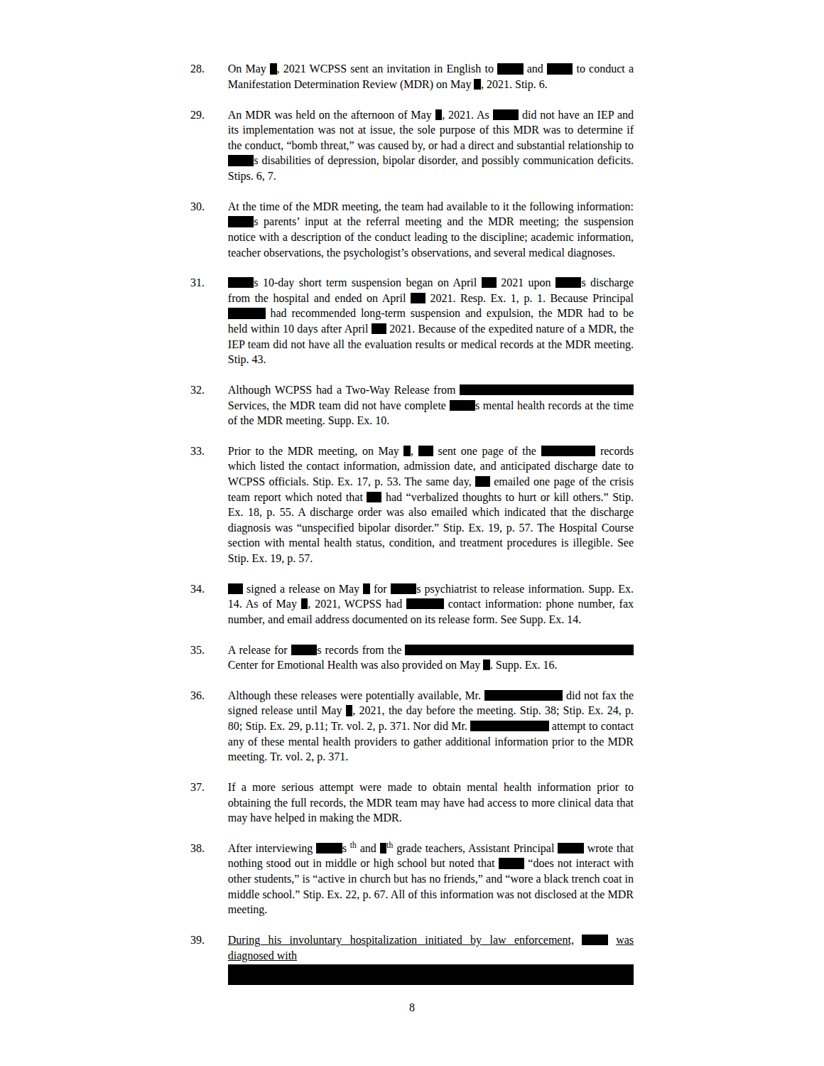28. On May , 2021 WCPSS sent an invitation in English to and to conduct a Manifestation Determination Review (MDR) on May , 2021. Stip. 6.
29. An MDR was held on the afternoon of May , 2021. As did not have an IEP and its implementation was not at issue, the sole purpose of this MDR was to determine if the conduct, “bomb threat,” was caused by, or had a direct and substantial relationship to s disabilities of depression, bipolar disorder, and possibly communication deficits. Stips. 6, 7.
30. At the time of the MDR meeting, the team had available to it the following information: s parents’ input at the referral meeting and the MDR meeting; the suspension notice with a description of the conduct leading to the discipline; academic information, teacher observations, the psychologist’s observations, and several medical diagnoses.
31. s 10-day short term suspension began on April 2021 upon s discharge from the hospital and ended on April 2021. Resp. Ex. 1, p. 1. Because Principal had recommended long-term suspension and expulsion, the MDR had to be held within 10 days after April 2021. Because of the expedited nature of a MDR, the IEP team did not have all the evaluation results or medical records at the MDR meeting. Stip. 43.
32. Although WCPSS had a Two-Way Release from Services, the MDR team did not have complete s mental health records at the time of the MDR meeting. Supp. Ex. 10.
33. Prior to the MDR meeting, on May , sent one page of the records which listed the contact information, admission date, and anticipated discharge date to WCPSS officials. Stip. Ex. 17, p. 53. The same day, emailed one page of the crisis team report which noted that had “verbalized thoughts to hurt or kill others.” Stip. Ex. 18, p. 55. A discharge order was also emailed which indicated that the discharge diagnosis was “unspecified bipolar disorder.” Stip. Ex. 19, p. 57. The Hospital Course section with mental health status, condition, and treatment procedures is illegible. See Stip. Ex. 19, p. 57.
34. signed a release on May for s psychiatrist to release information. Supp. Ex. 14. As of May , 2021, WCPSS had contact information: phone number, fax number, and email address documented on its release form. See Supp. Ex. 14.
35. A release for s records from the Center for Emotional Health was also provided on May . Supp. Ex. 16.
36. Although these releases were potentially available, Mr. did not fax the signed release until May , 2021, the day before the meeting. Stip. 38; Stip. Ex. 24, p. 80; Stip. Ex. 29, p.11; Tr. vol. 2, p. 371. Nor did Mr. attempt to contact any of these mental health providers to gather additional information prior to the MDR meeting. Tr. vol. 2, p. 371.
37. If a more serious attempt were made to obtain mental health information prior to obtaining the full records, the MDR team may have had access to more clinical data that may have helped in making the MDR.
38. After interviewing s th and th grade teachers, Assistant Principal wrote that nothing stood out in middle or high school but noted that “does not interact with other students,” is “active in church but has no friends,” and “wore a black trench coat in middle school.” Stip. Ex. 22, p. 67. All of this information was not disclosed at the MDR meeting.
39. During his involuntary hospitalization initiated by law enforcement, was diagnosed with
8